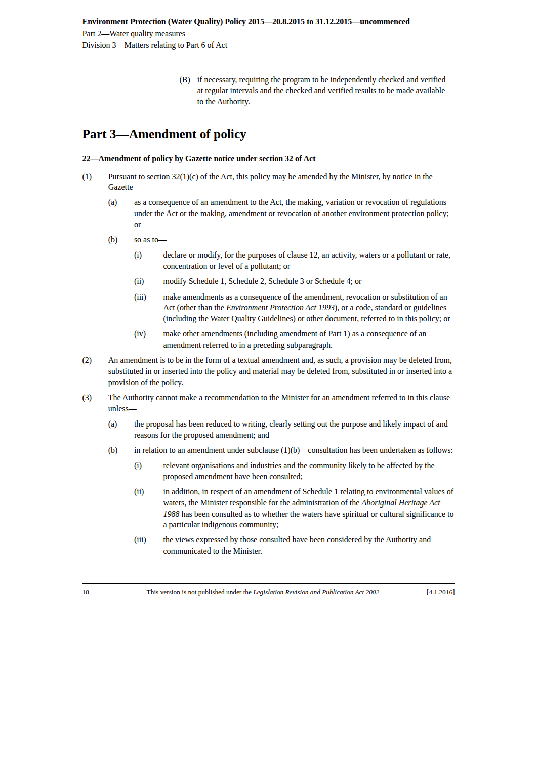Environment Protection (Water Quality) Policy 2015—20.8.2015 to 31.12.2015—uncommenced
Part 2—Water quality measures
Division 3—Matters relating to Part 6 of Act
(B) if necessary, requiring the program to be independently checked and verified at regular intervals and the checked and verified results to be made available to the Authority.
Part 3—Amendment of policy
22—Amendment of policy by Gazette notice under section 32 of Act
(1) Pursuant to section 32(1)(c) of the Act, this policy may be amended by the Minister, by notice in the Gazette—
(a) as a consequence of an amendment to the Act, the making, variation or revocation of regulations under the Act or the making, amendment or revocation of another environment protection policy; or
(b) so as to—
(i) declare or modify, for the purposes of clause 12, an activity, waters or a pollutant or rate, concentration or level of a pollutant; or
(ii) modify Schedule 1, Schedule 2, Schedule 3 or Schedule 4; or
(iii) make amendments as a consequence of the amendment, revocation or substitution of an Act (other than the Environment Protection Act 1993), or a code, standard or guidelines (including the Water Quality Guidelines) or other document, referred to in this policy; or
(iv) make other amendments (including amendment of Part 1) as a consequence of an amendment referred to in a preceding subparagraph.
(2) An amendment is to be in the form of a textual amendment and, as such, a provision may be deleted from, substituted in or inserted into the policy and material may be deleted from, substituted in or inserted into a provision of the policy.
(3) The Authority cannot make a recommendation to the Minister for an amendment referred to in this clause unless—
(a) the proposal has been reduced to writing, clearly setting out the purpose and likely impact of and reasons for the proposed amendment; and
(b) in relation to an amendment under subclause (1)(b)—consultation has been undertaken as follows:
(i) relevant organisations and industries and the community likely to be affected by the proposed amendment have been consulted;
(ii) in addition, in respect of an amendment of Schedule 1 relating to environmental values of waters, the Minister responsible for the administration of the Aboriginal Heritage Act 1988 has been consulted as to whether the waters have spiritual or cultural significance to a particular indigenous community;
(iii) the views expressed by those consulted have been considered by the Authority and communicated to the Minister.
18 This version is not published under the Legislation Revision and Publication Act 2002 [4.1.2016]